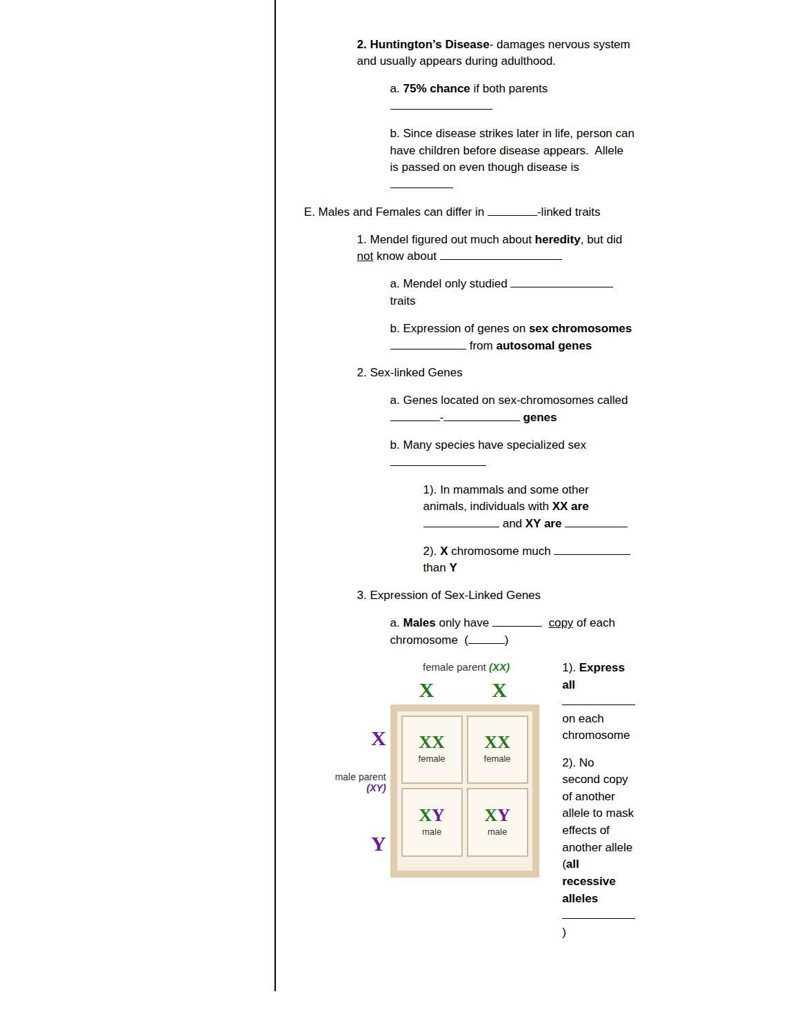2. Huntington’s Disease- damages nervous system and usually appears during adulthood.
a. 75% chance if both parents
b. Since disease strikes later in life, person can have children before disease appears. Allele is passed on even though disease is
E. Males and Females can differ in -linked traits
1. Mendel figured out much about heredity, but did not know about
a. Mendel only studied traits
b. Expression of genes on sex chromosomes from autosomal genes
2. Sex-linked Genes
a. Genes located on sex-chromosomes called - genes
b. Many species have specialized sex
1). In mammals and some other animals, individuals with XX are and XY are
2). X chromosome much than Y
3. Expression of Sex-Linked Genes
a. Males only have copy of each chromosome ( )
female parent (XX)
XX
X
male parent
(XY)
Y
| XX female | XX female |
| X Y male | X Y male |
1). Express all on each chromosome
2). No second copy of another allele to mask effects of another allele (all recessive alleles )